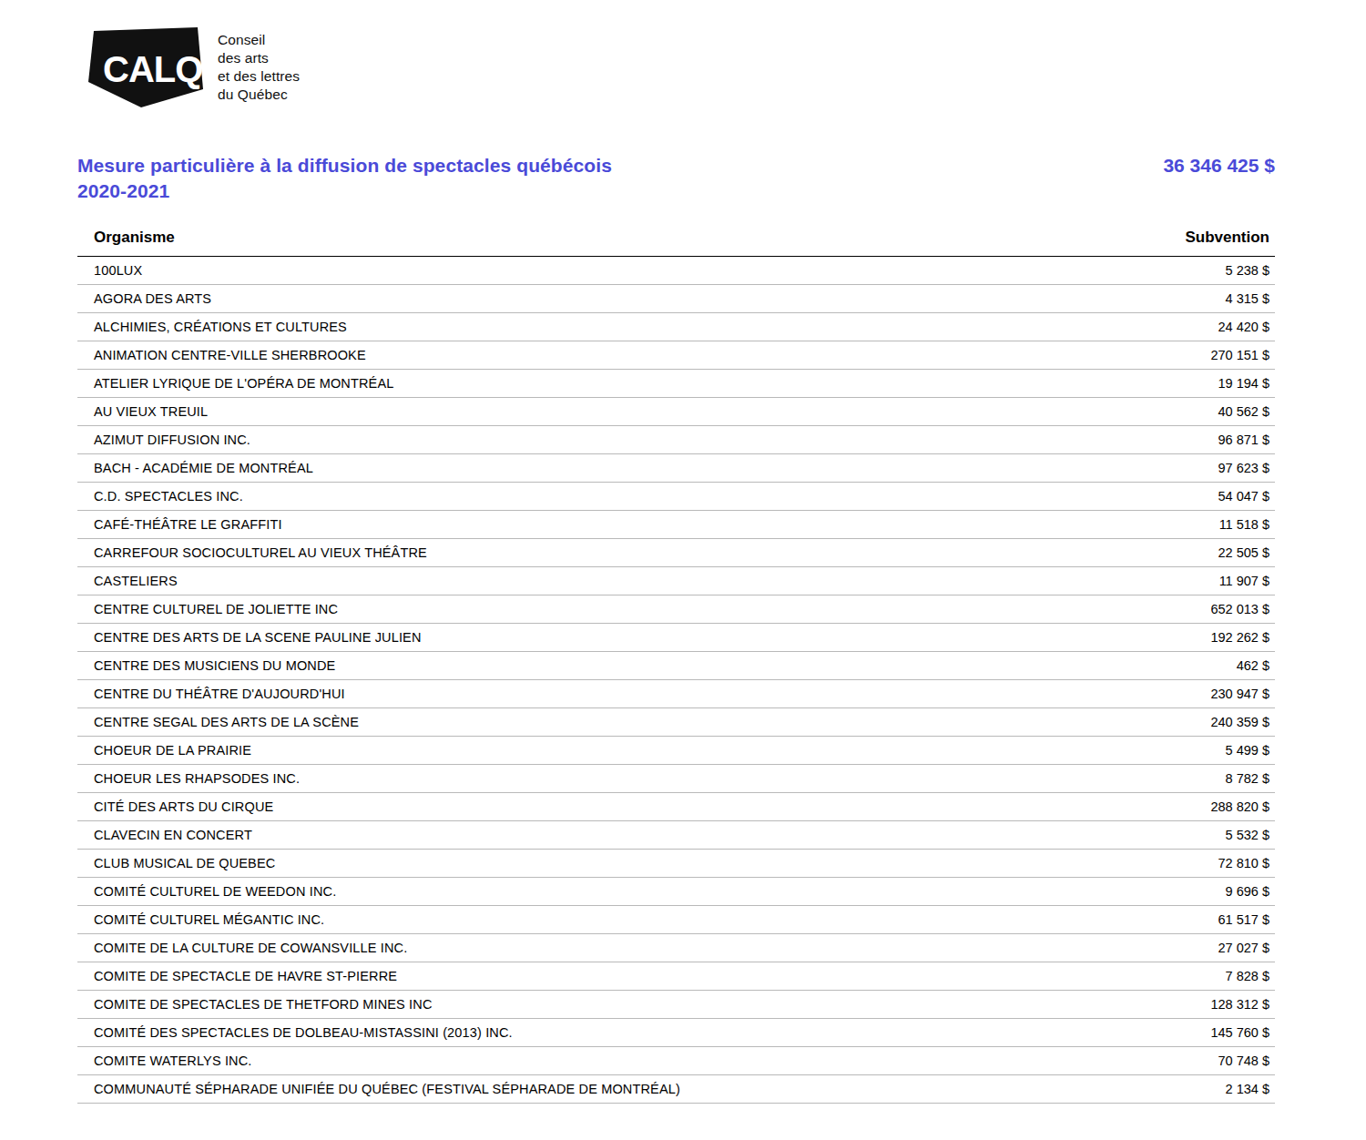CALQ
Conseil
des arts
et des lettres
du Québec
Mesure particulière à la diffusion de spectacles québécois
2020-2021
36 346 425 $
| Organisme | Subvention |
| --- | --- |
| 100LUX | 5 238 $ |
| AGORA DES ARTS | 4 315 $ |
| ALCHIMIES, CRÉATIONS ET CULTURES | 24 420 $ |
| ANIMATION CENTRE-VILLE SHERBROOKE | 270 151 $ |
| ATELIER LYRIQUE DE L'OPÉRA DE MONTRÉAL | 19 194 $ |
| AU VIEUX TREUIL | 40 562 $ |
| AZIMUT DIFFUSION INC. | 96 871 $ |
| BACH - ACADÉMIE DE MONTRÉAL | 97 623 $ |
| C.D. SPECTACLES INC. | 54 047 $ |
| CAFÉ-THÉÂTRE LE GRAFFITI | 11 518 $ |
| CARREFOUR SOCIOCULTUREL AU VIEUX THÉÂTRE | 22 505 $ |
| CASTELIERS | 11 907 $ |
| CENTRE CULTUREL DE JOLIETTE INC | 652 013 $ |
| CENTRE DES ARTS DE LA SCENE PAULINE JULIEN | 192 262 $ |
| CENTRE DES MUSICIENS DU MONDE | 462 $ |
| CENTRE DU THÉÂTRE D'AUJOURD'HUI | 230 947 $ |
| CENTRE SEGAL DES ARTS DE LA SCÈNE | 240 359 $ |
| CHOEUR DE LA PRAIRIE | 5 499 $ |
| CHOEUR LES RHAPSODES INC. | 8 782 $ |
| CITÉ DES ARTS DU CIRQUE | 288 820 $ |
| CLAVECIN EN CONCERT | 5 532 $ |
| CLUB MUSICAL DE QUEBEC | 72 810 $ |
| COMITÉ CULTUREL DE WEEDON INC. | 9 696 $ |
| COMITÉ CULTUREL MÉGANTIC INC. | 61 517 $ |
| COMITE DE LA CULTURE DE COWANSVILLE INC. | 27 027 $ |
| COMITE DE SPECTACLE DE HAVRE ST-PIERRE | 7 828 $ |
| COMITE DE SPECTACLES DE THETFORD MINES INC | 128 312 $ |
| COMITÉ DES SPECTACLES DE DOLBEAU-MISTASSINI (2013) INC. | 145 760 $ |
| COMITE WATERLYS INC. | 70 748 $ |
| COMMUNAUTÉ SÉPHARADE UNIFIÉE DU QUÉBEC (FESTIVAL SÉPHARADE DE MONTRÉAL) | 2 134 $ |